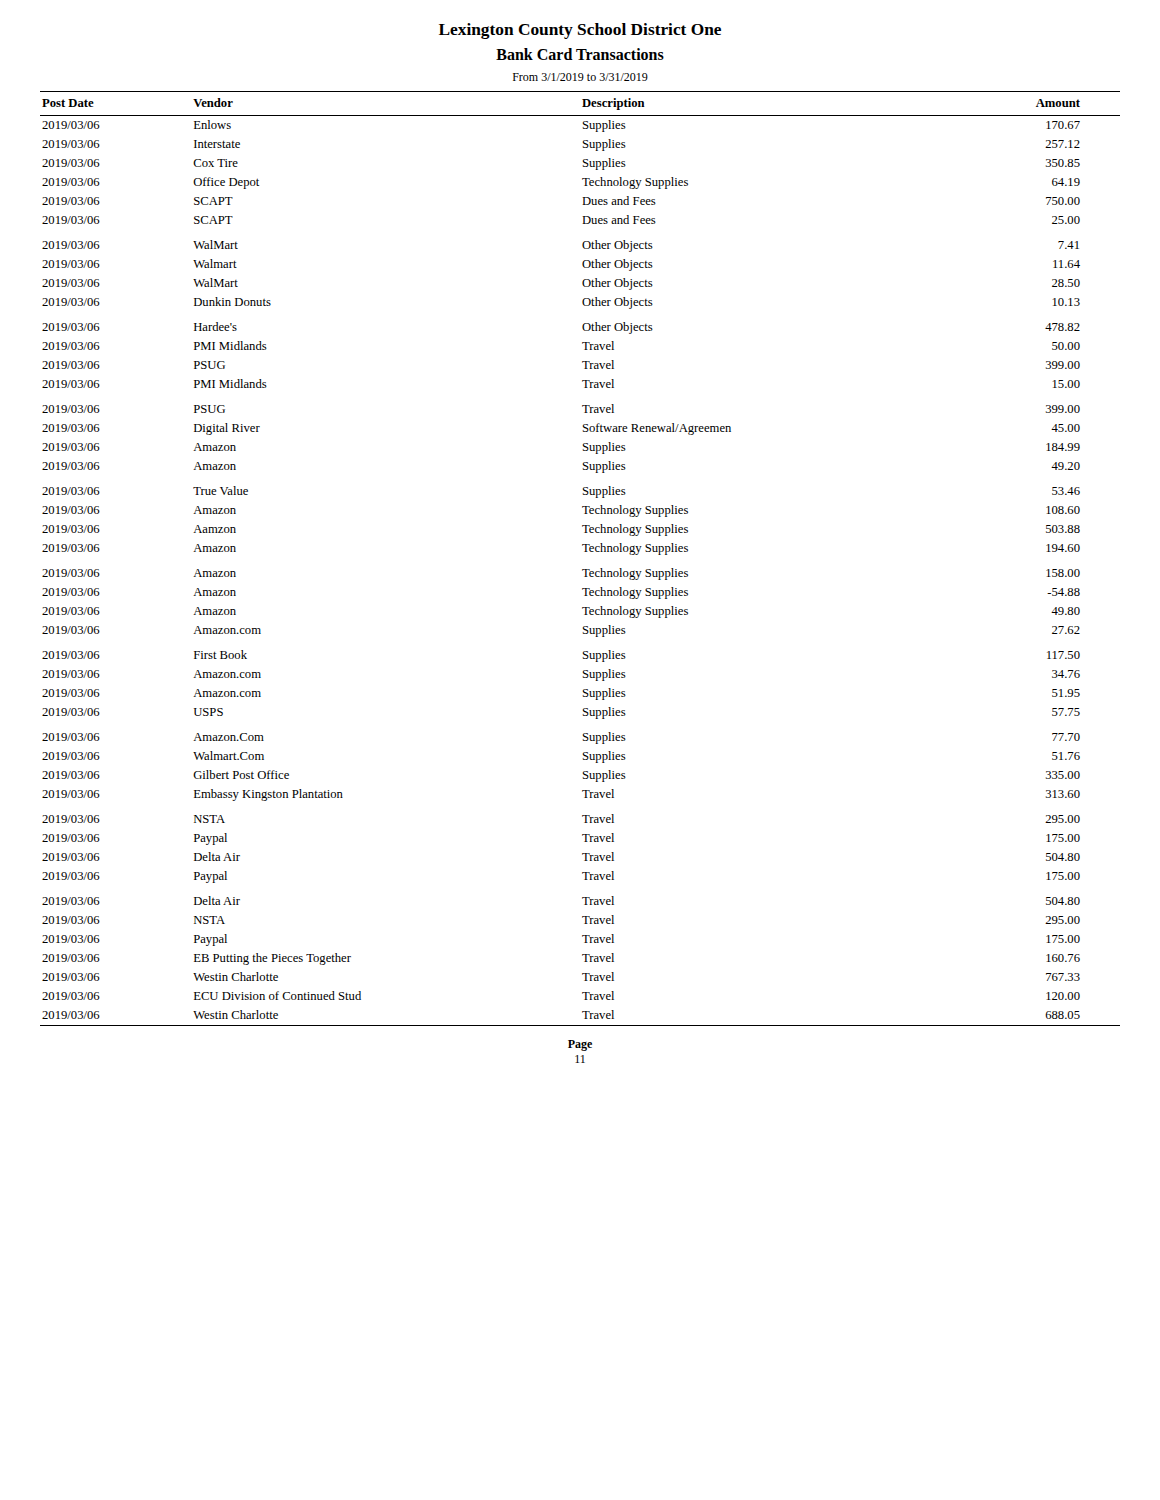Lexington County School District One
Bank Card Transactions
From 3/1/2019 to 3/31/2019
| Post Date | Vendor | Description | Amount |
| --- | --- | --- | --- |
| 2019/03/06 | Enlows | Supplies | 170.67 |
| 2019/03/06 | Interstate | Supplies | 257.12 |
| 2019/03/06 | Cox Tire | Supplies | 350.85 |
| 2019/03/06 | Office Depot | Technology Supplies | 64.19 |
| 2019/03/06 | SCAPT | Dues and Fees | 750.00 |
| 2019/03/06 | SCAPT | Dues and Fees | 25.00 |
| 2019/03/06 | WalMart | Other Objects | 7.41 |
| 2019/03/06 | Walmart | Other Objects | 11.64 |
| 2019/03/06 | WalMart | Other Objects | 28.50 |
| 2019/03/06 | Dunkin Donuts | Other Objects | 10.13 |
| 2019/03/06 | Hardee's | Other Objects | 478.82 |
| 2019/03/06 | PMI Midlands | Travel | 50.00 |
| 2019/03/06 | PSUG | Travel | 399.00 |
| 2019/03/06 | PMI Midlands | Travel | 15.00 |
| 2019/03/06 | PSUG | Travel | 399.00 |
| 2019/03/06 | Digital River | Software Renewal/Agreemen | 45.00 |
| 2019/03/06 | Amazon | Supplies | 184.99 |
| 2019/03/06 | Amazon | Supplies | 49.20 |
| 2019/03/06 | True Value | Supplies | 53.46 |
| 2019/03/06 | Amazon | Technology Supplies | 108.60 |
| 2019/03/06 | Aamzon | Technology Supplies | 503.88 |
| 2019/03/06 | Amazon | Technology Supplies | 194.60 |
| 2019/03/06 | Amazon | Technology Supplies | 158.00 |
| 2019/03/06 | Amazon | Technology Supplies | -54.88 |
| 2019/03/06 | Amazon | Technology Supplies | 49.80 |
| 2019/03/06 | Amazon.com | Supplies | 27.62 |
| 2019/03/06 | First Book | Supplies | 117.50 |
| 2019/03/06 | Amazon.com | Supplies | 34.76 |
| 2019/03/06 | Amazon.com | Supplies | 51.95 |
| 2019/03/06 | USPS | Supplies | 57.75 |
| 2019/03/06 | Amazon.Com | Supplies | 77.70 |
| 2019/03/06 | Walmart.Com | Supplies | 51.76 |
| 2019/03/06 | Gilbert Post Office | Supplies | 335.00 |
| 2019/03/06 | Embassy Kingston Plantation | Travel | 313.60 |
| 2019/03/06 | NSTA | Travel | 295.00 |
| 2019/03/06 | Paypal | Travel | 175.00 |
| 2019/03/06 | Delta Air | Travel | 504.80 |
| 2019/03/06 | Paypal | Travel | 175.00 |
| 2019/03/06 | Delta Air | Travel | 504.80 |
| 2019/03/06 | NSTA | Travel | 295.00 |
| 2019/03/06 | Paypal | Travel | 175.00 |
| 2019/03/06 | EB Putting the Pieces Together | Travel | 160.76 |
| 2019/03/06 | Westin Charlotte | Travel | 767.33 |
| 2019/03/06 | ECU Division of Continued Stud | Travel | 120.00 |
| 2019/03/06 | Westin Charlotte | Travel | 688.05 |
Page
11